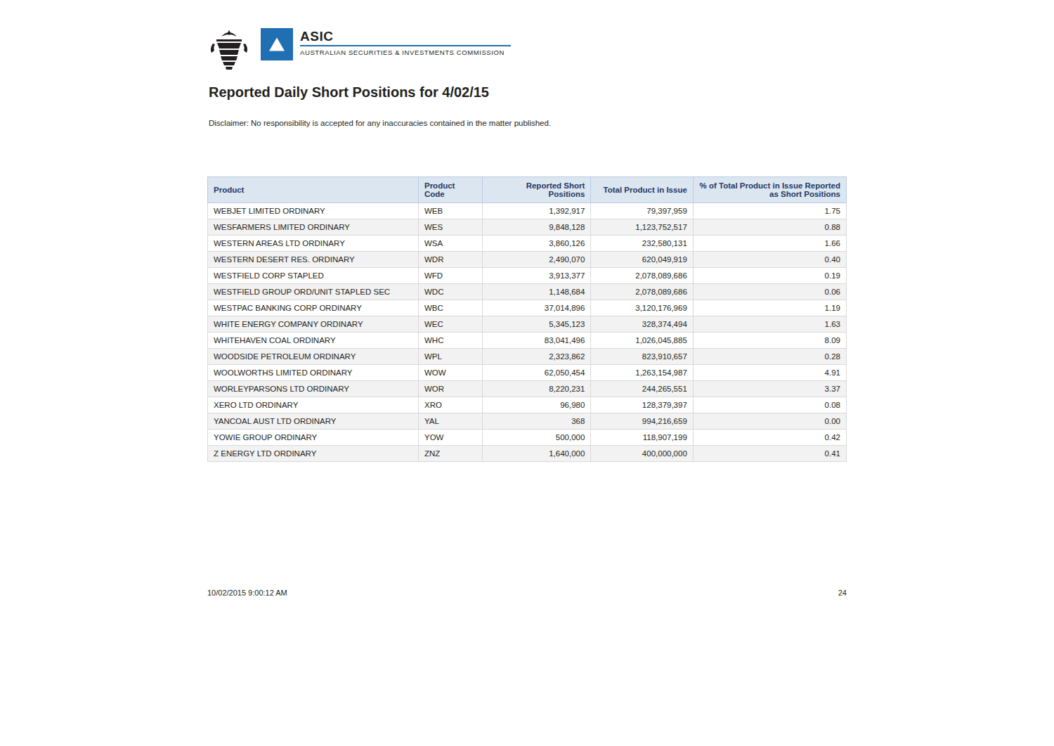ASIC
Australian Securities & Investments Commission
Reported Daily Short Positions for 4/02/15
Disclaimer: No responsibility is accepted for any inaccuracies contained in the matter published.
| Product | Product Code | Reported Short Positions | Total Product in Issue | % of Total Product in Issue Reported as Short Positions |
| --- | --- | --- | --- | --- |
| WEBJET LIMITED ORDINARY | WEB | 1,392,917 | 79,397,959 | 1.75 |
| WESFARMERS LIMITED ORDINARY | WES | 9,848,128 | 1,123,752,517 | 0.88 |
| WESTERN AREAS LTD ORDINARY | WSA | 3,860,126 | 232,580,131 | 1.66 |
| WESTERN DESERT RES. ORDINARY | WDR | 2,490,070 | 620,049,919 | 0.40 |
| WESTFIELD CORP STAPLED | WFD | 3,913,377 | 2,078,089,686 | 0.19 |
| WESTFIELD GROUP ORD/UNIT STAPLED SEC | WDC | 1,148,684 | 2,078,089,686 | 0.06 |
| WESTPAC BANKING CORP ORDINARY | WBC | 37,014,896 | 3,120,176,969 | 1.19 |
| WHITE ENERGY COMPANY ORDINARY | WEC | 5,345,123 | 328,374,494 | 1.63 |
| WHITEHAVEN COAL ORDINARY | WHC | 83,041,496 | 1,026,045,885 | 8.09 |
| WOODSIDE PETROLEUM ORDINARY | WPL | 2,323,862 | 823,910,657 | 0.28 |
| WOOLWORTHS LIMITED ORDINARY | WOW | 62,050,454 | 1,263,154,987 | 4.91 |
| WORLEYPARSONS LTD ORDINARY | WOR | 8,220,231 | 244,265,551 | 3.37 |
| XERO LTD ORDINARY | XRO | 96,980 | 128,379,397 | 0.08 |
| YANCOAL AUST LTD ORDINARY | YAL | 368 | 994,216,659 | 0.00 |
| YOWIE GROUP ORDINARY | YOW | 500,000 | 118,907,199 | 0.42 |
| Z ENERGY LTD ORDINARY | ZNZ | 1,640,000 | 400,000,000 | 0.41 |
10/02/2015 9:00:12 AM
24